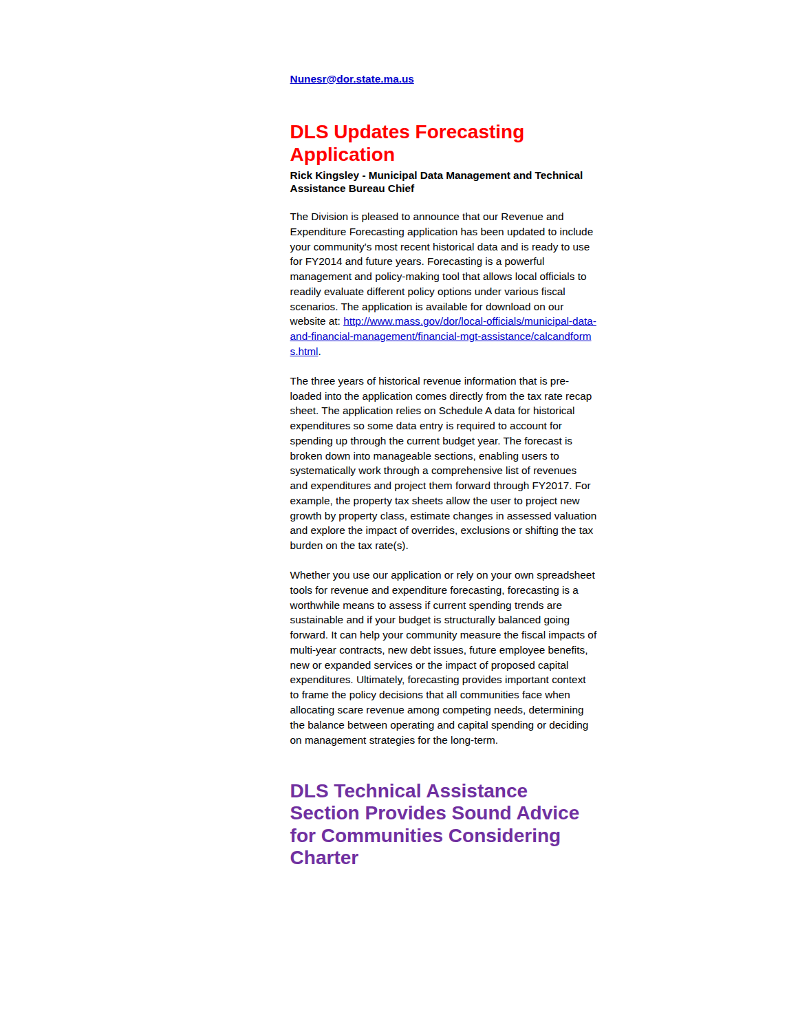Nunesr@dor.state.ma.us
DLS Updates Forecasting Application
Rick Kingsley - Municipal Data Management and Technical Assistance Bureau Chief
The Division is pleased to announce that our Revenue and Expenditure Forecasting application has been updated to include your community's most recent historical data and is ready to use for FY2014 and future years. Forecasting is a powerful management and policy-making tool that allows local officials to readily evaluate different policy options under various fiscal scenarios. The application is available for download on our website at: http://www.mass.gov/dor/local-officials/municipal-data-and-financial-management/financial-mgt-assistance/calcandforms.html.
The three years of historical revenue information that is pre-loaded into the application comes directly from the tax rate recap sheet. The application relies on Schedule A data for historical expenditures so some data entry is required to account for spending up through the current budget year. The forecast is broken down into manageable sections, enabling users to systematically work through a comprehensive list of revenues and expenditures and project them forward through FY2017. For example, the property tax sheets allow the user to project new growth by property class, estimate changes in assessed valuation and explore the impact of overrides, exclusions or shifting the tax burden on the tax rate(s).
Whether you use our application or rely on your own spreadsheet tools for revenue and expenditure forecasting, forecasting is a worthwhile means to assess if current spending trends are sustainable and if your budget is structurally balanced going forward. It can help your community measure the fiscal impacts of multi-year contracts, new debt issues, future employee benefits, new or expanded services or the impact of proposed capital expenditures. Ultimately, forecasting provides important context to frame the policy decisions that all communities face when allocating scare revenue among competing needs, determining the balance between operating and capital spending or deciding on management strategies for the long-term.
DLS Technical Assistance Section Provides Sound Advice for Communities Considering Charter